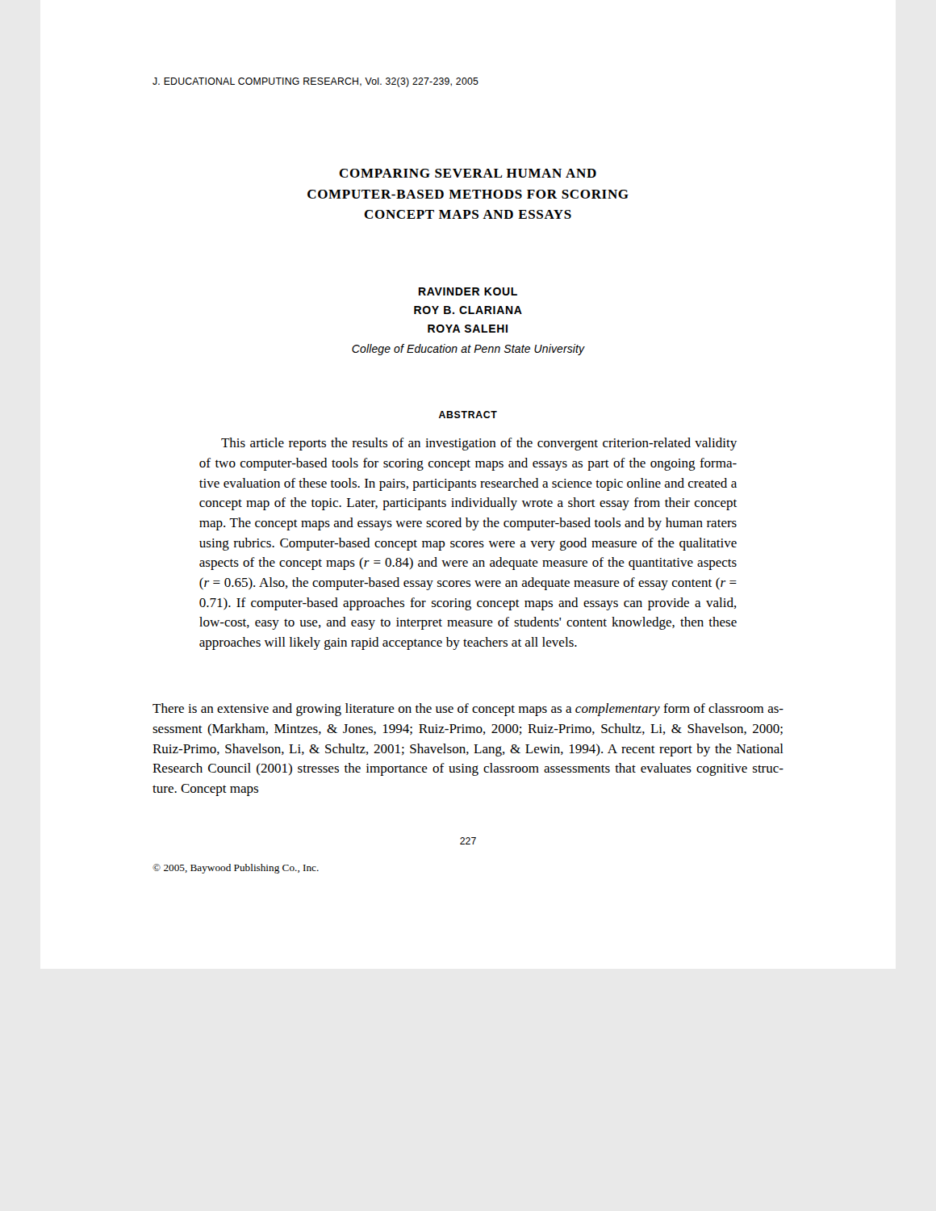J. EDUCATIONAL COMPUTING RESEARCH, Vol. 32(3) 227-239, 2005
Comparing Several Human and
Computer-Based Methods for Scoring
Concept Maps and Essays
RAVINDER KOUL
ROY B. CLARIANA
ROYA SALEHI
College of Education at Penn State University
Abstract
This article reports the results of an investigation of the convergent criterion-related validity of two computer-based tools for scoring concept maps and essays as part of the ongoing formative evaluation of these tools. In pairs, participants researched a science topic online and created a concept map of the topic. Later, participants individually wrote a short essay from their concept map. The concept maps and essays were scored by the computer-based tools and by human raters using rubrics. Computer-based concept map scores were a very good measure of the qualitative aspects of the concept maps (r = 0.84) and were an adequate measure of the quantitative aspects (r = 0.65). Also, the computer-based essay scores were an adequate measure of essay content (r = 0.71). If computer-based approaches for scoring concept maps and essays can provide a valid, low-cost, easy to use, and easy to interpret measure of students' content knowledge, then these approaches will likely gain rapid acceptance by teachers at all levels.
There is an extensive and growing literature on the use of concept maps as a complementary form of classroom assessment (Markham, Mintzes, & Jones, 1994; Ruiz-Primo, 2000; Ruiz-Primo, Schultz, Li, & Shavelson, 2000; Ruiz-Primo, Shavelson, Li, & Schultz, 2001; Shavelson, Lang, & Lewin, 1994). A recent report by the National Research Council (2001) stresses the importance of using classroom assessments that evaluates cognitive structure. Concept maps
227
© 2005, Baywood Publishing Co., Inc.